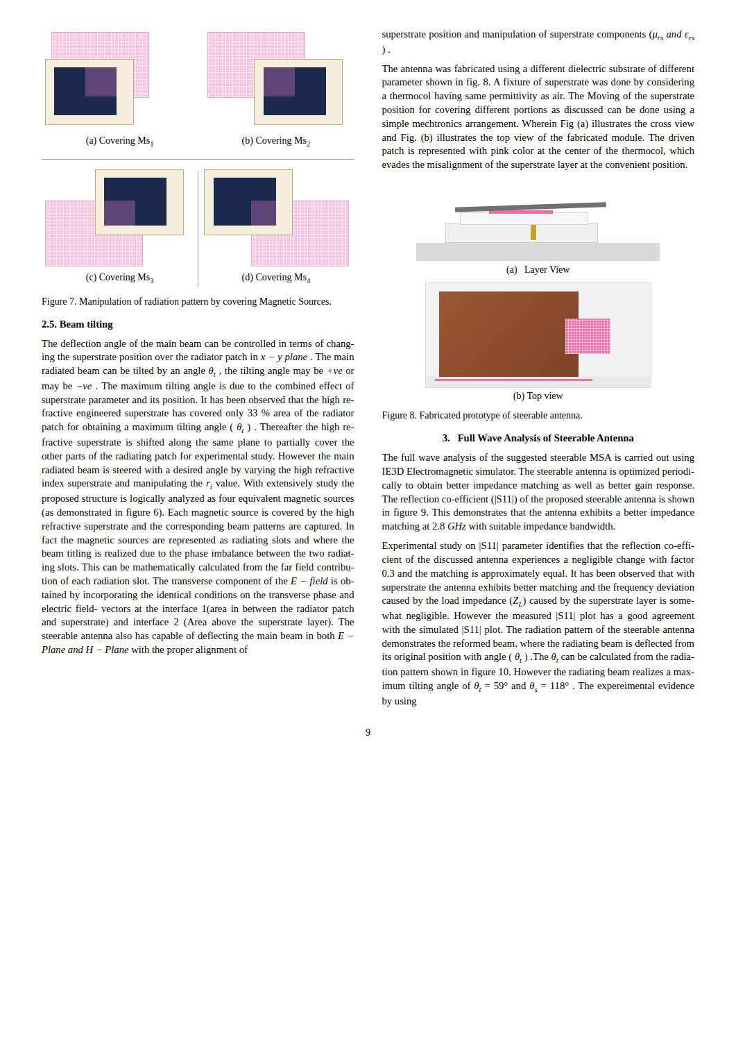(a) Covering Ms1
(b) Covering Ms2
(c) Covering Ms3
(d) Covering Ms4
Figure 7. Manipulation of radiation pattern by covering Magnetic Sources.
2.5. Beam tilting
The deflection angle of the main beam can be controlled in terms of changing the superstrate position over the radiator patch in x − y plane . The main radiated beam can be tilted by an angle θt , the tilting angle may be +ve or may be −ve . The maximum tilting angle is due to the combined effect of superstrate parameter and its position. It has been observed that the high refractive engineered superstrate has covered only 33 % area of the radiator patch for obtaining a maximum tilting angle ( θt ) . Thereafter the high refractive superstrate is shifted along the same plane to partially cover the other parts of the radiating patch for experimental study. However the main radiated beam is steered with a desired angle by varying the high refractive index superstrate and manipulating the ri value. With extensively study the proposed structure is logically analyzed as four equivalent magnetic sources (as demonstrated in figure 6). Each magnetic source is covered by the high refractive superstrate and the corresponding beam patterns are captured. In fact the magnetic sources are represented as radiating slots and where the beam titling is realized due to the phase imbalance between the two radiating slots. This can be mathematically calculated from the far field contribution of each radiation slot. The transverse component of the E − field is obtained by incorporating the identical conditions on the transverse phase and electric field- vectors at the interface 1(area in between the radiator patch and superstrate) and interface 2 (Area above the superstrate layer). The steerable antenna also has capable of deflecting the main beam in both E − Plane and H − Plane with the proper alignment of
superstrate position and manipulation of superstrate components (μrs and εrs ) .
The antenna was fabricated using a different dielectric substrate of different parameter shown in fig. 8. A fixture of superstrate was done by considering a thermocol having same permittivity as air. The Moving of the superstrate position for covering different portions as discussed can be done using a simple mechtronics arrangement. Wherein Fig (a) illustrates the cross view and Fig. (b) illustrates the top view of the fabricated module. The driven patch is represented with pink color at the center of the thermocol, which evades the misalignment of the superstrate layer at the convenient position.
(a) Layer View
(b) Top view
Figure 8. Fabricated prototype of steerable antenna.
3. Full Wave Analysis of Steerable Antenna
The full wave analysis of the suggested steerable MSA is carried out using IE3D Electromagnetic simulator. The steerable antenna is optimized periodically to obtain better impedance matching as well as better gain response. The reflection co-efficient (|S11|) of the proposed steerable antenna is shown in figure 9. This demonstrates that the antenna exhibits a better impedance matching at 2.8 GHz with suitable impedance bandwidth.
Experimental study on |S11| parameter identifies that the reflection co-efficient of the discussed antenna experiences a negligible change with factor 0.3 and the matching is approximately equal. It has been observed that with superstrate the antenna exhibits better matching and the frequency deviation caused by the load impedance (ZL) caused by the superstrate layer is somewhat negligible. However the measured |S11| plot has a good agreement with the simulated |S11| plot. The radiation pattern of the steerable antenna demonstrates the reformed beam, where the radiating beam is deflected from its original position with angle ( θt ) .The θt can be calculated from the radiation pattern shown in figure 10. However the radiating beam realizes a maximum tilting angle of θt = 59° and θs = 118° . The expereimental evidence by using
9